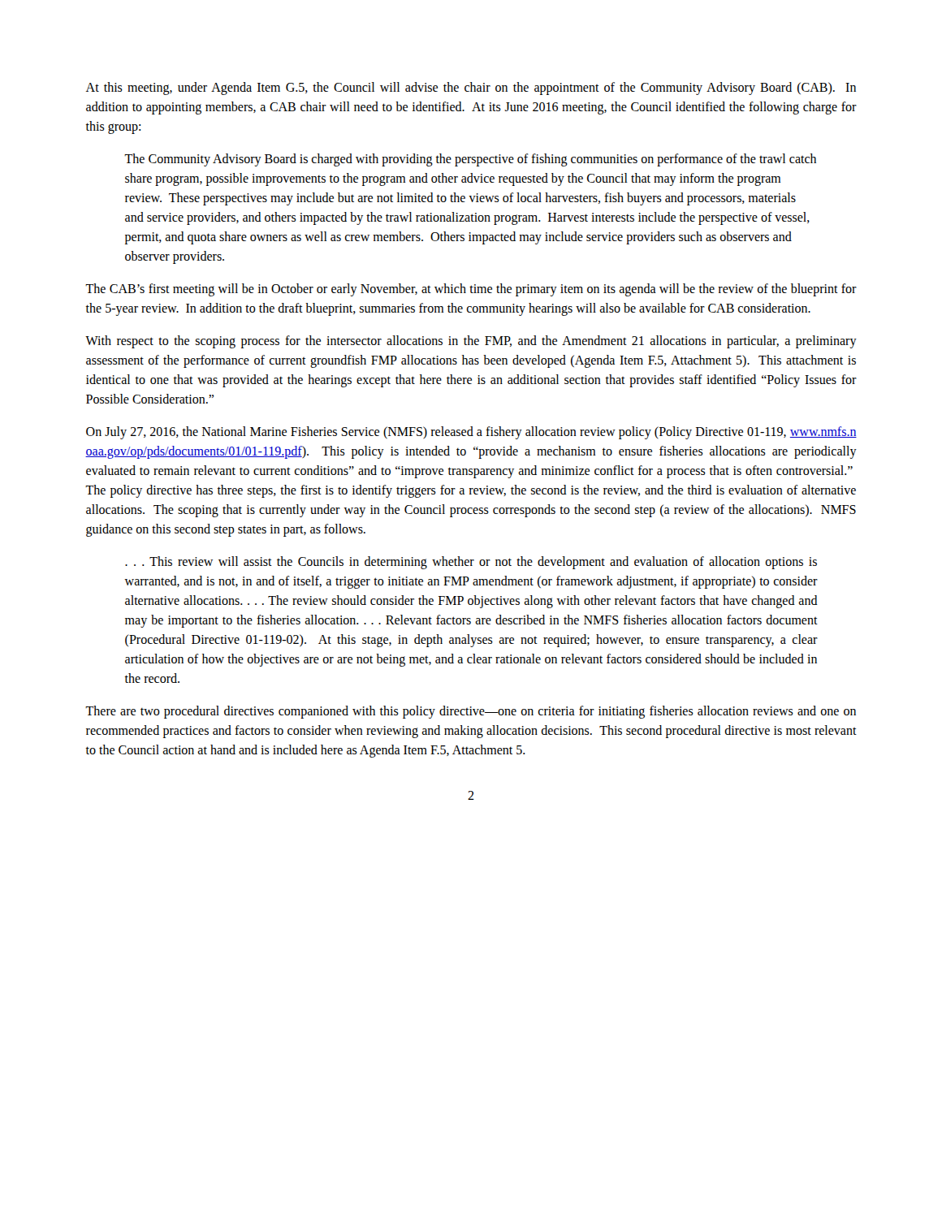At this meeting, under Agenda Item G.5, the Council will advise the chair on the appointment of the Community Advisory Board (CAB). In addition to appointing members, a CAB chair will need to be identified. At its June 2016 meeting, the Council identified the following charge for this group:
The Community Advisory Board is charged with providing the perspective of fishing communities on performance of the trawl catch share program, possible improvements to the program and other advice requested by the Council that may inform the program review. These perspectives may include but are not limited to the views of local harvesters, fish buyers and processors, materials and service providers, and others impacted by the trawl rationalization program. Harvest interests include the perspective of vessel, permit, and quota share owners as well as crew members. Others impacted may include service providers such as observers and observer providers.
The CAB’s first meeting will be in October or early November, at which time the primary item on its agenda will be the review of the blueprint for the 5-year review. In addition to the draft blueprint, summaries from the community hearings will also be available for CAB consideration.
With respect to the scoping process for the intersector allocations in the FMP, and the Amendment 21 allocations in particular, a preliminary assessment of the performance of current groundfish FMP allocations has been developed (Agenda Item F.5, Attachment 5). This attachment is identical to one that was provided at the hearings except that here there is an additional section that provides staff identified “Policy Issues for Possible Consideration.”
On July 27, 2016, the National Marine Fisheries Service (NMFS) released a fishery allocation review policy (Policy Directive 01-119, www.nmfs.noaa.gov/op/pds/documents/01/01-119.pdf). This policy is intended to “provide a mechanism to ensure fisheries allocations are periodically evaluated to remain relevant to current conditions” and to “improve transparency and minimize conflict for a process that is often controversial.” The policy directive has three steps, the first is to identify triggers for a review, the second is the review, and the third is evaluation of alternative allocations. The scoping that is currently under way in the Council process corresponds to the second step (a review of the allocations). NMFS guidance on this second step states in part, as follows.
. . . This review will assist the Councils in determining whether or not the development and evaluation of allocation options is warranted, and is not, in and of itself, a trigger to initiate an FMP amendment (or framework adjustment, if appropriate) to consider alternative allocations. . . . The review should consider the FMP objectives along with other relevant factors that have changed and may be important to the fisheries allocation. . . . Relevant factors are described in the NMFS fisheries allocation factors document (Procedural Directive 01-119-02). At this stage, in depth analyses are not required; however, to ensure transparency, a clear articulation of how the objectives are or are not being met, and a clear rationale on relevant factors considered should be included in the record.
There are two procedural directives companioned with this policy directive—one on criteria for initiating fisheries allocation reviews and one on recommended practices and factors to consider when reviewing and making allocation decisions. This second procedural directive is most relevant to the Council action at hand and is included here as Agenda Item F.5, Attachment 5.
2